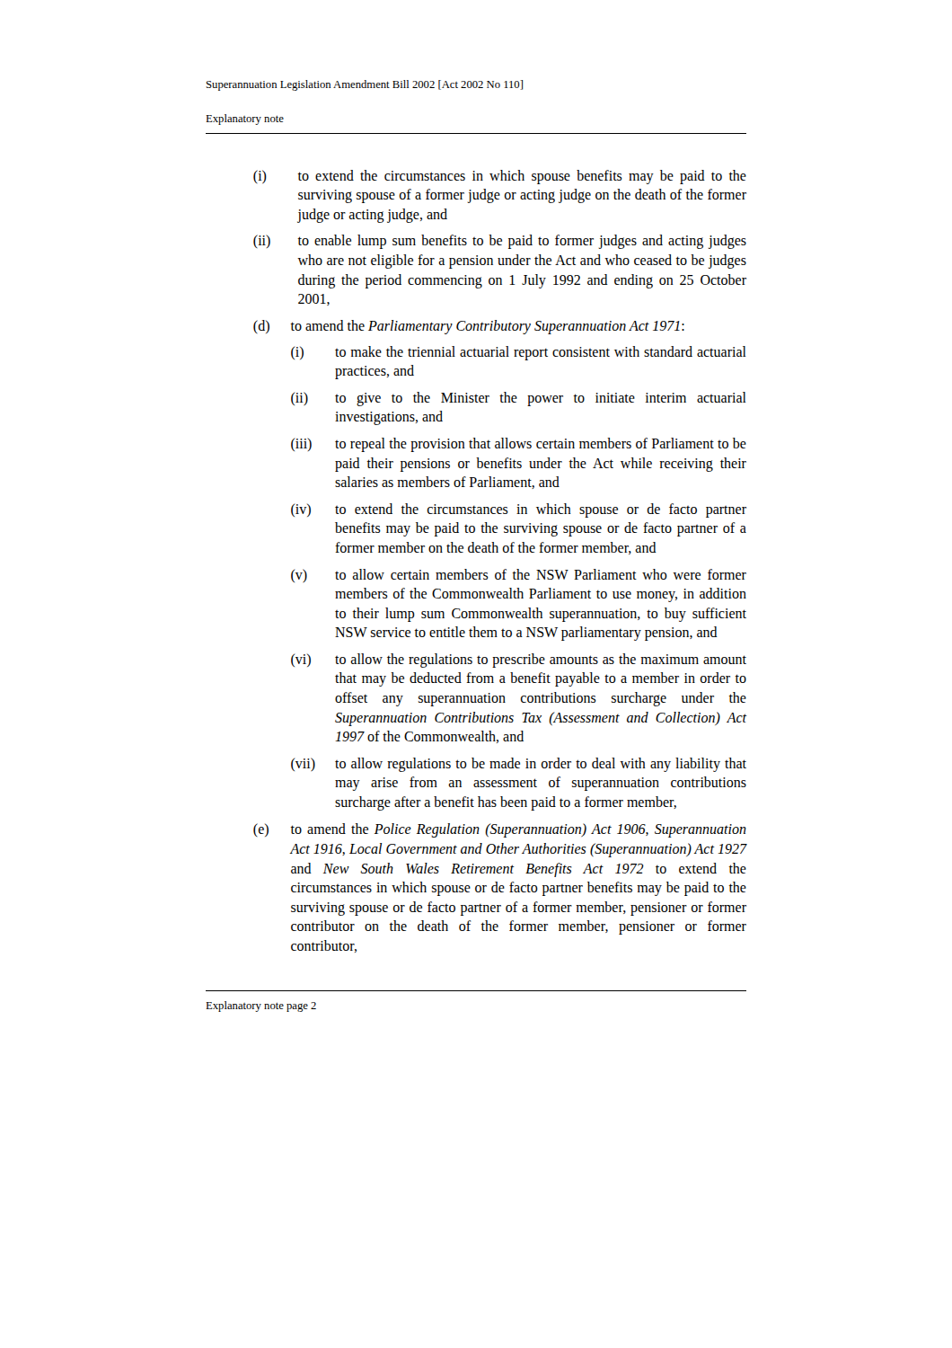Superannuation Legislation Amendment Bill 2002 [Act 2002 No 110]
Explanatory note
(i) to extend the circumstances in which spouse benefits may be paid to the surviving spouse of a former judge or acting judge on the death of the former judge or acting judge, and
(ii) to enable lump sum benefits to be paid to former judges and acting judges who are not eligible for a pension under the Act and who ceased to be judges during the period commencing on 1 July 1992 and ending on 25 October 2001,
(d) to amend the Parliamentary Contributory Superannuation Act 1971:
(i) to make the triennial actuarial report consistent with standard actuarial practices, and
(ii) to give to the Minister the power to initiate interim actuarial investigations, and
(iii) to repeal the provision that allows certain members of Parliament to be paid their pensions or benefits under the Act while receiving their salaries as members of Parliament, and
(iv) to extend the circumstances in which spouse or de facto partner benefits may be paid to the surviving spouse or de facto partner of a former member on the death of the former member, and
(v) to allow certain members of the NSW Parliament who were former members of the Commonwealth Parliament to use money, in addition to their lump sum Commonwealth superannuation, to buy sufficient NSW service to entitle them to a NSW parliamentary pension, and
(vi) to allow the regulations to prescribe amounts as the maximum amount that may be deducted from a benefit payable to a member in order to offset any superannuation contributions surcharge under the Superannuation Contributions Tax (Assessment and Collection) Act 1997 of the Commonwealth, and
(vii) to allow regulations to be made in order to deal with any liability that may arise from an assessment of superannuation contributions surcharge after a benefit has been paid to a former member,
(e) to amend the Police Regulation (Superannuation) Act 1906, Superannuation Act 1916, Local Government and Other Authorities (Superannuation) Act 1927 and New South Wales Retirement Benefits Act 1972 to extend the circumstances in which spouse or de facto partner benefits may be paid to the surviving spouse or de facto partner of a former member, pensioner or former contributor on the death of the former member, pensioner or former contributor,
Explanatory note page 2